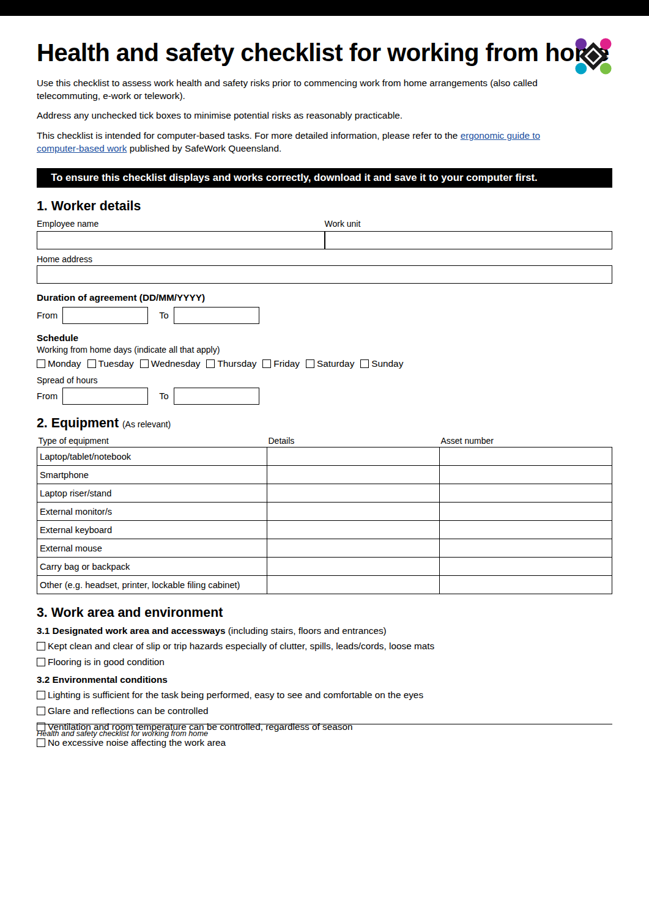Health and safety checklist for working from home
Use this checklist to assess work health and safety risks prior to commencing work from home arrangements (also called telecommuting, e-work or telework).
Address any unchecked tick boxes to minimise potential risks as reasonably practicable.
This checklist is intended for computer-based tasks. For more detailed information, please refer to the ergonomic guide to computer-based work published by SafeWork Queensland.
To ensure this checklist displays and works correctly, download it and save it to your computer first.
1. Worker details
Employee name
Work unit
Home address
Duration of agreement (DD/MM/YYYY)
From
To
Schedule
Working from home days (indicate all that apply)
Monday Tuesday Wednesday Thursday Friday Saturday Sunday
Spread of hours
From
To
2. Equipment (As relevant)
| Type of equipment | Details | Asset number |
| --- | --- | --- |
| Laptop/tablet/notebook | | |
| Smartphone | | |
| Laptop riser/stand | | |
| External monitor/s | | |
| External keyboard | | |
| External mouse | | |
| Carry bag or backpack | | |
| Other (e.g. headset, printer, lockable filing cabinet) | | |
3. Work area and environment
3.1 Designated work area and accessways (including stairs, floors and entrances)
Kept clean and clear of slip or trip hazards especially of clutter, spills, leads/cords, loose mats
Flooring is in good condition
3.2 Environmental conditions
Lighting is sufficient for the task being performed, easy to see and comfortable on the eyes
Glare and reflections can be controlled
Ventilation and room temperature can be controlled, regardless of season
No excessive noise affecting the work area
Health and safety checklist for working from home